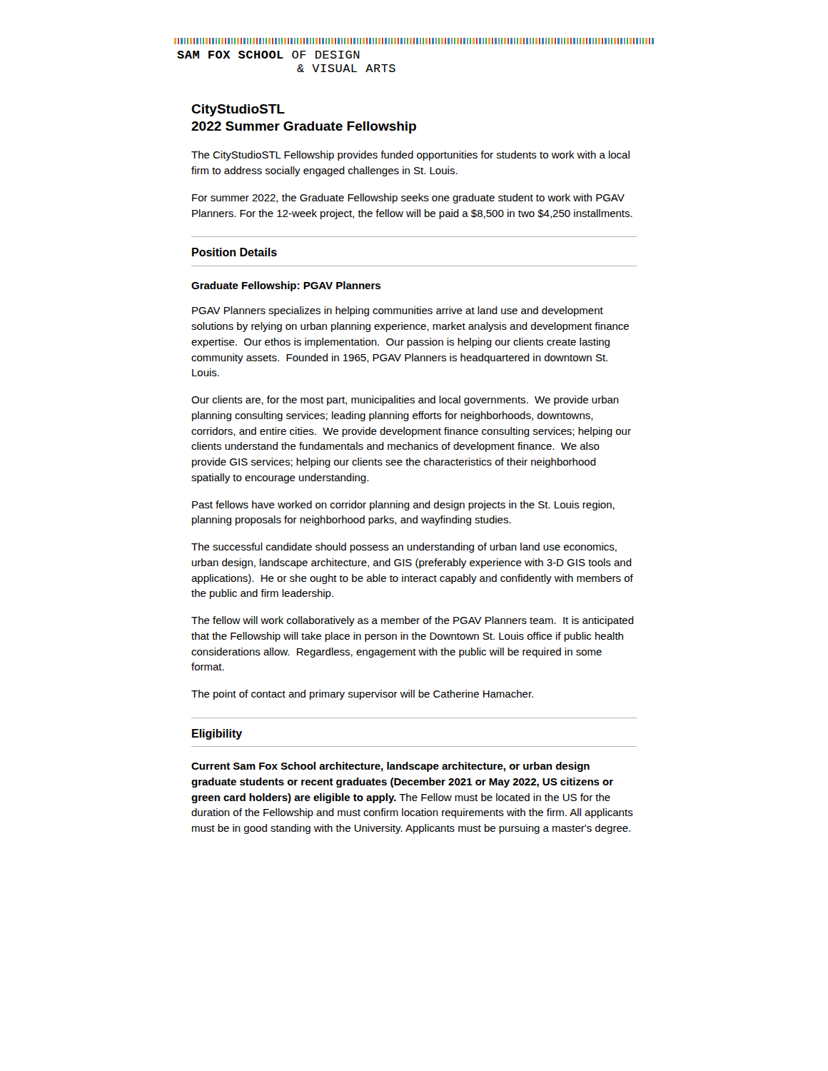SAM FOX SCHOOL OF DESIGN
& VISUAL ARTS
CityStudioSTL
2022 Summer Graduate Fellowship
The CityStudioSTL Fellowship provides funded opportunities for students to work with a local firm to address socially engaged challenges in St. Louis.
For summer 2022, the Graduate Fellowship seeks one graduate student to work with PGAV Planners. For the 12-week project, the fellow will be paid a $8,500 in two $4,250 installments.
Position Details
Graduate Fellowship: PGAV Planners
PGAV Planners specializes in helping communities arrive at land use and development solutions by relying on urban planning experience, market analysis and development finance expertise. Our ethos is implementation. Our passion is helping our clients create lasting community assets. Founded in 1965, PGAV Planners is headquartered in downtown St. Louis.
Our clients are, for the most part, municipalities and local governments. We provide urban planning consulting services; leading planning efforts for neighborhoods, downtowns, corridors, and entire cities. We provide development finance consulting services; helping our clients understand the fundamentals and mechanics of development finance. We also provide GIS services; helping our clients see the characteristics of their neighborhood spatially to encourage understanding.
Past fellows have worked on corridor planning and design projects in the St. Louis region, planning proposals for neighborhood parks, and wayfinding studies.
The successful candidate should possess an understanding of urban land use economics, urban design, landscape architecture, and GIS (preferably experience with 3-D GIS tools and applications). He or she ought to be able to interact capably and confidently with members of the public and firm leadership.
The fellow will work collaboratively as a member of the PGAV Planners team. It is anticipated that the Fellowship will take place in person in the Downtown St. Louis office if public health considerations allow. Regardless, engagement with the public will be required in some format.
The point of contact and primary supervisor will be Catherine Hamacher.
Eligibility
Current Sam Fox School architecture, landscape architecture, or urban design graduate students or recent graduates (December 2021 or May 2022, US citizens or green card holders) are eligible to apply. The Fellow must be located in the US for the duration of the Fellowship and must confirm location requirements with the firm. All applicants must be in good standing with the University. Applicants must be pursuing a master's degree.